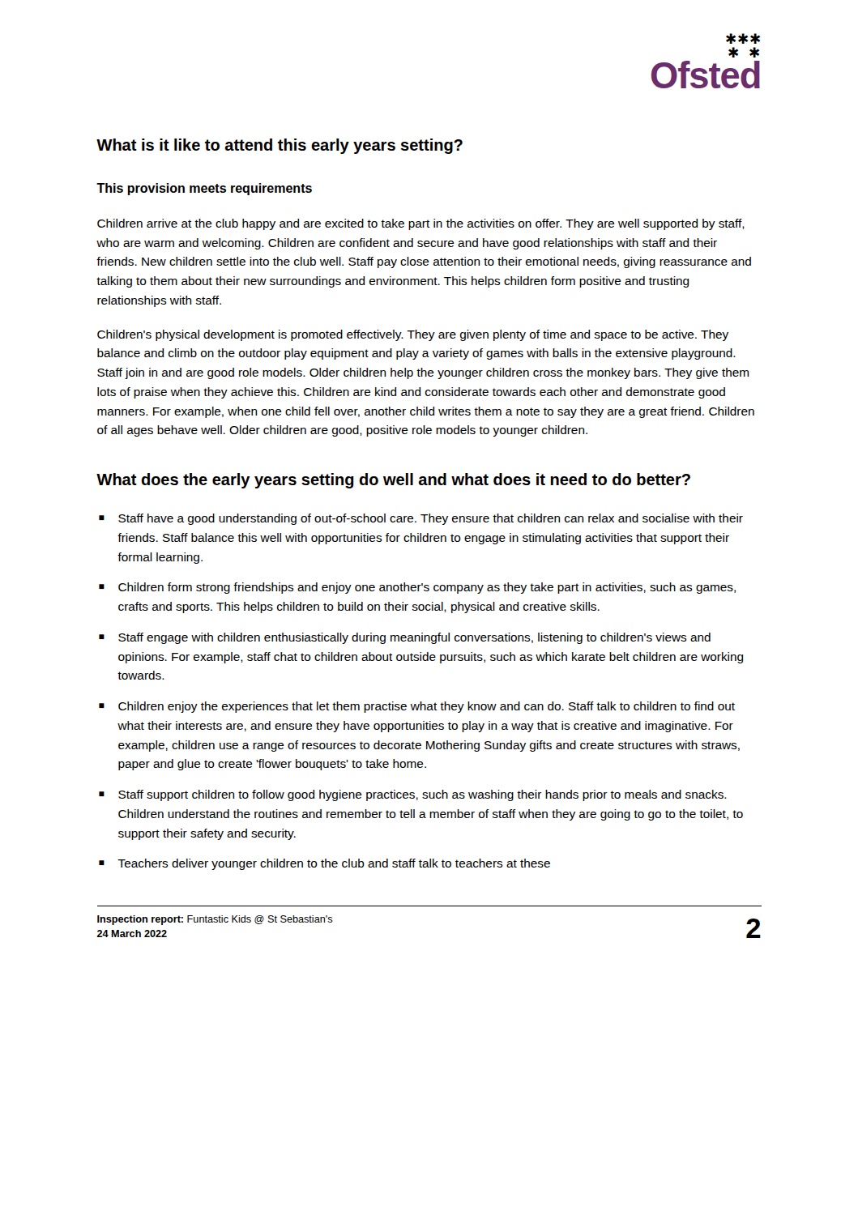✱✱✱
✱ ✱
Ofsted
What is it like to attend this early years setting?
This provision meets requirements
Children arrive at the club happy and are excited to take part in the activities on offer. They are well supported by staff, who are warm and welcoming. Children are confident and secure and have good relationships with staff and their friends. New children settle into the club well. Staff pay close attention to their emotional needs, giving reassurance and talking to them about their new surroundings and environment. This helps children form positive and trusting relationships with staff.
Children's physical development is promoted effectively. They are given plenty of time and space to be active. They balance and climb on the outdoor play equipment and play a variety of games with balls in the extensive playground. Staff join in and are good role models. Older children help the younger children cross the monkey bars. They give them lots of praise when they achieve this. Children are kind and considerate towards each other and demonstrate good manners. For example, when one child fell over, another child writes them a note to say they are a great friend. Children of all ages behave well. Older children are good, positive role models to younger children.
What does the early years setting do well and what does it need to do better?
Staff have a good understanding of out-of-school care. They ensure that children can relax and socialise with their friends. Staff balance this well with opportunities for children to engage in stimulating activities that support their formal learning.
Children form strong friendships and enjoy one another's company as they take part in activities, such as games, crafts and sports. This helps children to build on their social, physical and creative skills.
Staff engage with children enthusiastically during meaningful conversations, listening to children's views and opinions. For example, staff chat to children about outside pursuits, such as which karate belt children are working towards.
Children enjoy the experiences that let them practise what they know and can do. Staff talk to children to find out what their interests are, and ensure they have opportunities to play in a way that is creative and imaginative. For example, children use a range of resources to decorate Mothering Sunday gifts and create structures with straws, paper and glue to create 'flower bouquets' to take home.
Staff support children to follow good hygiene practices, such as washing their hands prior to meals and snacks. Children understand the routines and remember to tell a member of staff when they are going to go to the toilet, to support their safety and security.
Teachers deliver younger children to the club and staff talk to teachers at these
Inspection report: Funtastic Kids @ St Sebastian's
24 March 2022
2